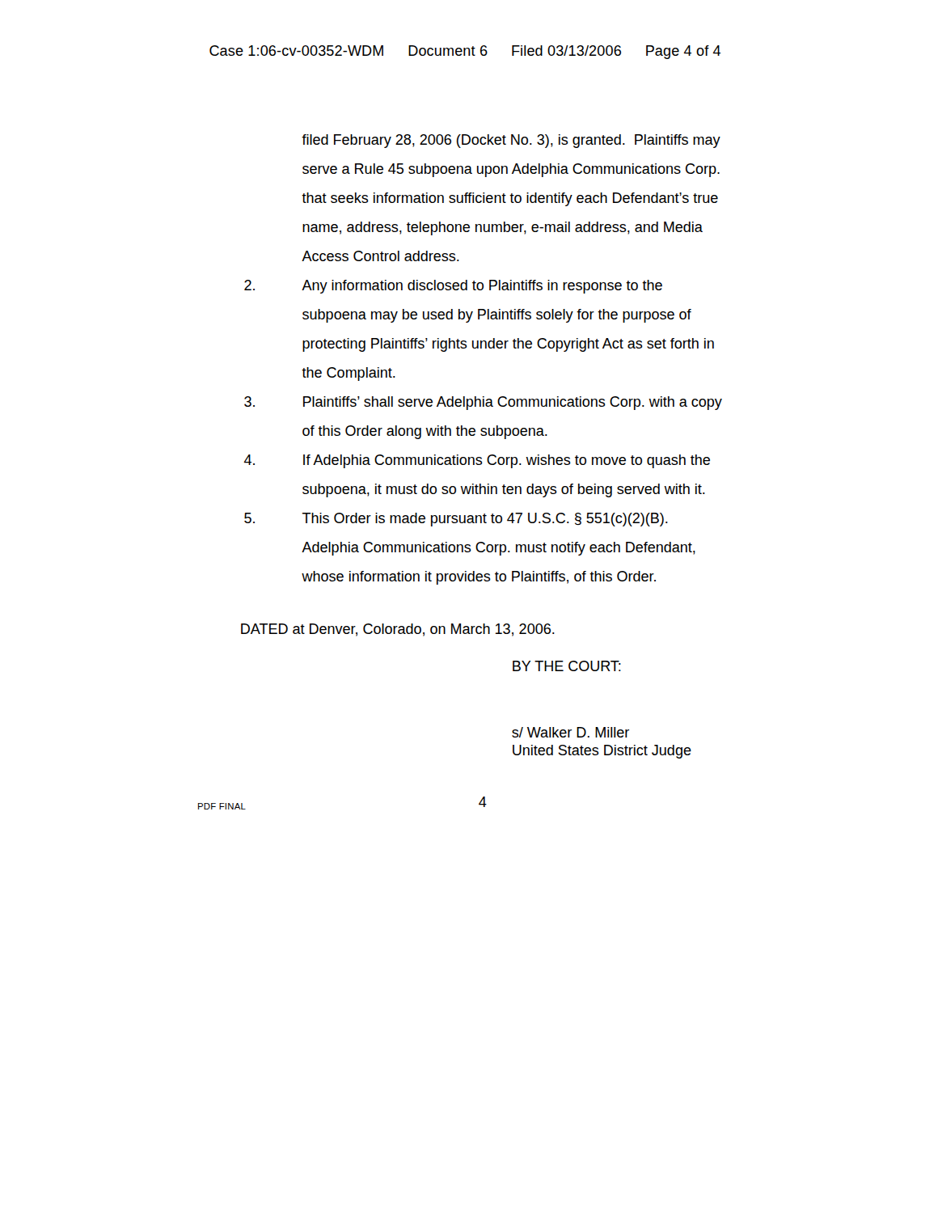Case 1:06-cv-00352-WDM Document 6 Filed 03/13/2006 Page 4 of 4
filed February 28, 2006 (Docket No. 3), is granted. Plaintiffs may serve a Rule 45 subpoena upon Adelphia Communications Corp. that seeks information sufficient to identify each Defendant’s true name, address, telephone number, e-mail address, and Media Access Control address.
2. Any information disclosed to Plaintiffs in response to the subpoena may be used by Plaintiffs solely for the purpose of protecting Plaintiffs’ rights under the Copyright Act as set forth in the Complaint.
3. Plaintiffs’ shall serve Adelphia Communications Corp. with a copy of this Order along with the subpoena.
4. If Adelphia Communications Corp. wishes to move to quash the subpoena, it must do so within ten days of being served with it.
5. This Order is made pursuant to 47 U.S.C. § 551(c)(2)(B). Adelphia Communications Corp. must notify each Defendant, whose information it provides to Plaintiffs, of this Order.
DATED at Denver, Colorado, on March 13, 2006.
BY THE COURT:
s/ Walker D. Miller
United States District Judge
PDF FINAL
4